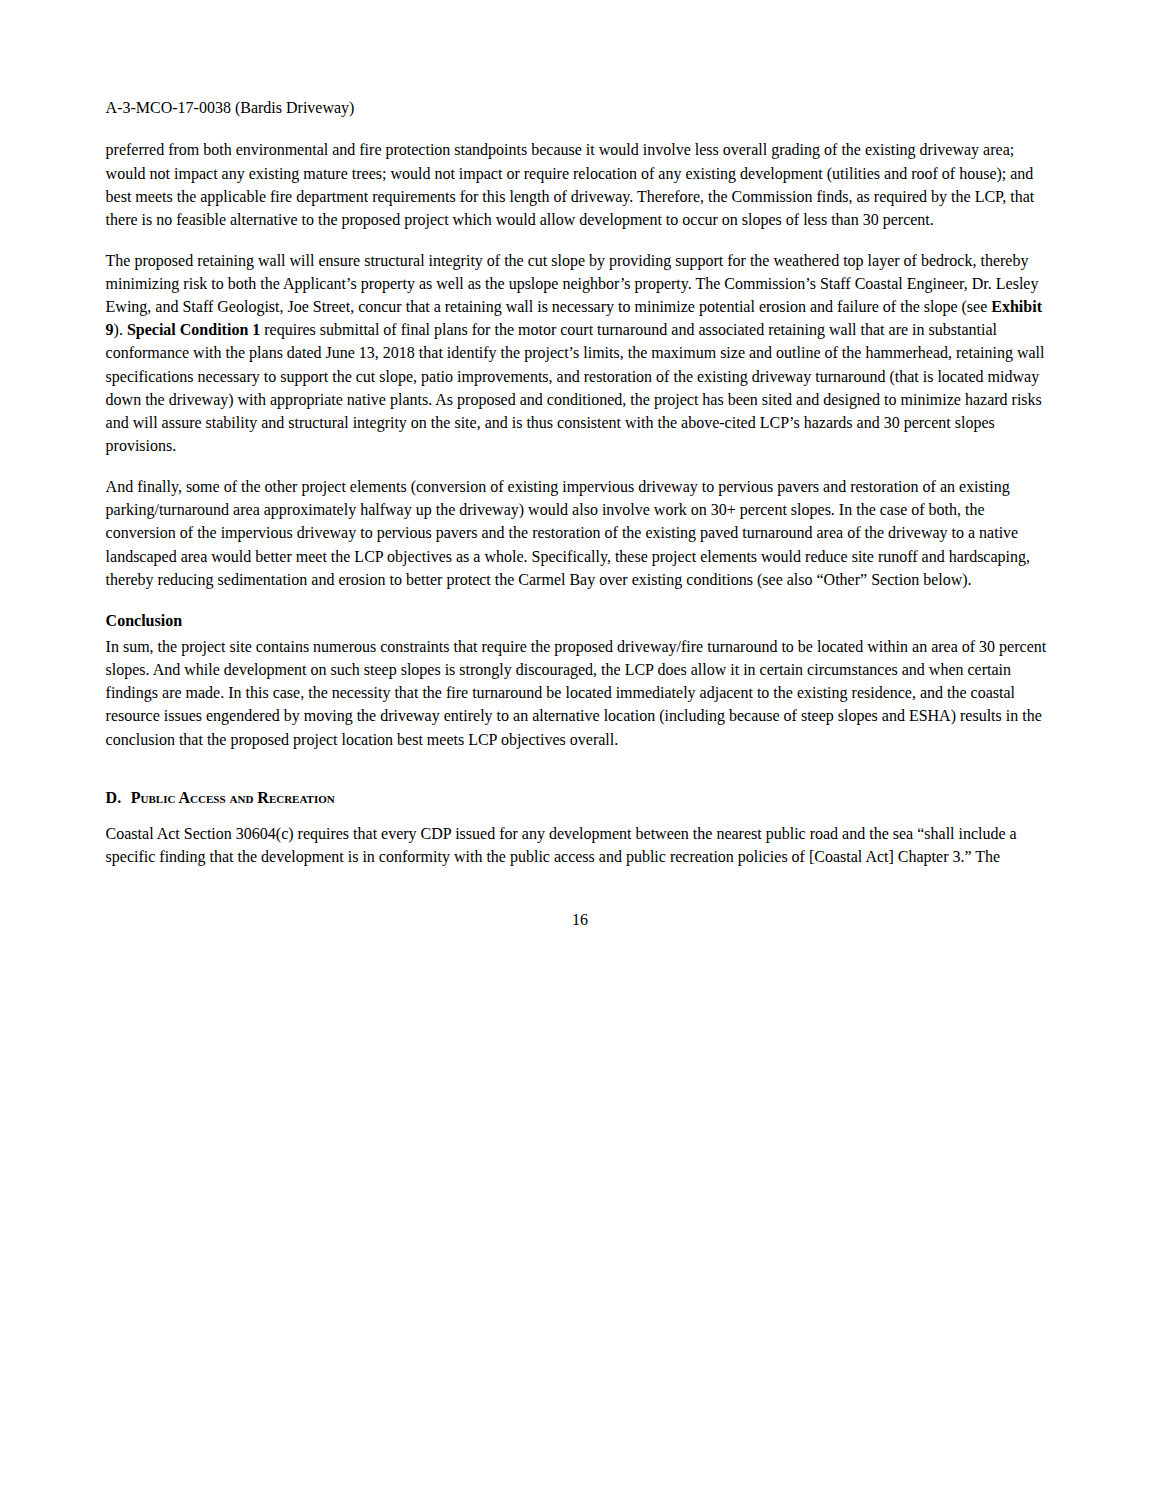A-3-MCO-17-0038 (Bardis Driveway)
preferred from both environmental and fire protection standpoints because it would involve less overall grading of the existing driveway area; would not impact any existing mature trees; would not impact or require relocation of any existing development (utilities and roof of house); and best meets the applicable fire department requirements for this length of driveway. Therefore, the Commission finds, as required by the LCP, that there is no feasible alternative to the proposed project which would allow development to occur on slopes of less than 30 percent.
The proposed retaining wall will ensure structural integrity of the cut slope by providing support for the weathered top layer of bedrock, thereby minimizing risk to both the Applicant’s property as well as the upslope neighbor’s property. The Commission’s Staff Coastal Engineer, Dr. Lesley Ewing, and Staff Geologist, Joe Street, concur that a retaining wall is necessary to minimize potential erosion and failure of the slope (see Exhibit 9). Special Condition 1 requires submittal of final plans for the motor court turnaround and associated retaining wall that are in substantial conformance with the plans dated June 13, 2018 that identify the project’s limits, the maximum size and outline of the hammerhead, retaining wall specifications necessary to support the cut slope, patio improvements, and restoration of the existing driveway turnaround (that is located midway down the driveway) with appropriate native plants. As proposed and conditioned, the project has been sited and designed to minimize hazard risks and will assure stability and structural integrity on the site, and is thus consistent with the above-cited LCP’s hazards and 30 percent slopes provisions.
And finally, some of the other project elements (conversion of existing impervious driveway to pervious pavers and restoration of an existing parking/turnaround area approximately halfway up the driveway) would also involve work on 30+ percent slopes. In the case of both, the conversion of the impervious driveway to pervious pavers and the restoration of the existing paved turnaround area of the driveway to a native landscaped area would better meet the LCP objectives as a whole. Specifically, these project elements would reduce site runoff and hardscaping, thereby reducing sedimentation and erosion to better protect the Carmel Bay over existing conditions (see also “Other” Section below).
Conclusion
In sum, the project site contains numerous constraints that require the proposed driveway/fire turnaround to be located within an area of 30 percent slopes. And while development on such steep slopes is strongly discouraged, the LCP does allow it in certain circumstances and when certain findings are made. In this case, the necessity that the fire turnaround be located immediately adjacent to the existing residence, and the coastal resource issues engendered by moving the driveway entirely to an alternative location (including because of steep slopes and ESHA) results in the conclusion that the proposed project location best meets LCP objectives overall.
D. Public Access and Recreation
Coastal Act Section 30604(c) requires that every CDP issued for any development between the nearest public road and the sea “shall include a specific finding that the development is in conformity with the public access and public recreation policies of [Coastal Act] Chapter 3.” The
16